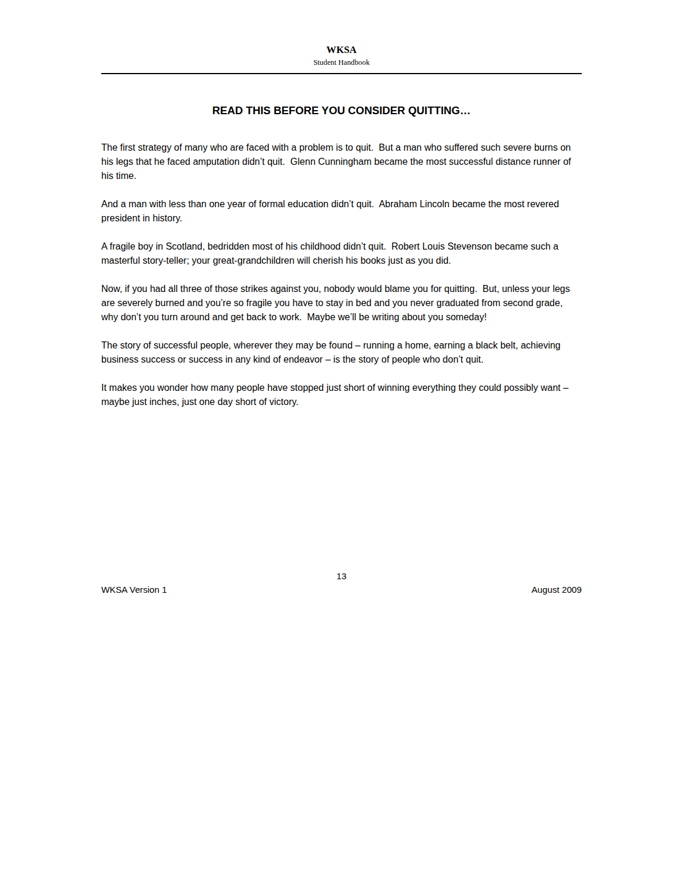WKSA
Student Handbook
READ THIS BEFORE YOU CONSIDER QUITTING…
The first strategy of many who are faced with a problem is to quit. But a man who suffered such severe burns on his legs that he faced amputation didn’t quit. Glenn Cunningham became the most successful distance runner of his time.
And a man with less than one year of formal education didn’t quit. Abraham Lincoln became the most revered president in history.
A fragile boy in Scotland, bedridden most of his childhood didn’t quit. Robert Louis Stevenson became such a masterful story-teller; your great-grandchildren will cherish his books just as you did.
Now, if you had all three of those strikes against you, nobody would blame you for quitting. But, unless your legs are severely burned and you’re so fragile you have to stay in bed and you never graduated from second grade, why don’t you turn around and get back to work. Maybe we’ll be writing about you someday!
The story of successful people, wherever they may be found – running a home, earning a black belt, achieving business success or success in any kind of endeavor – is the story of people who don’t quit.
It makes you wonder how many people have stopped just short of winning everything they could possibly want – maybe just inches, just one day short of victory.
13
WKSA Version 1 August 2009